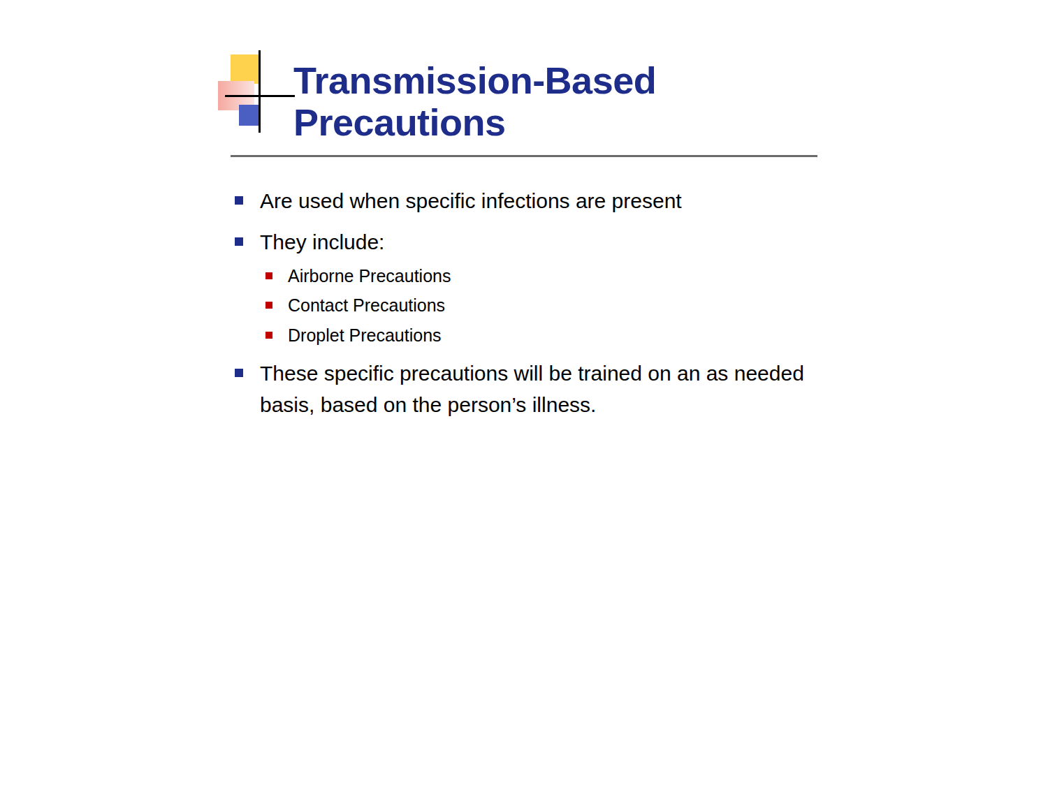Transmission-Based Precautions
Are used when specific infections are present
They include:
Airborne Precautions
Contact Precautions
Droplet Precautions
These specific precautions will be trained on an as needed basis, based on the person’s illness.